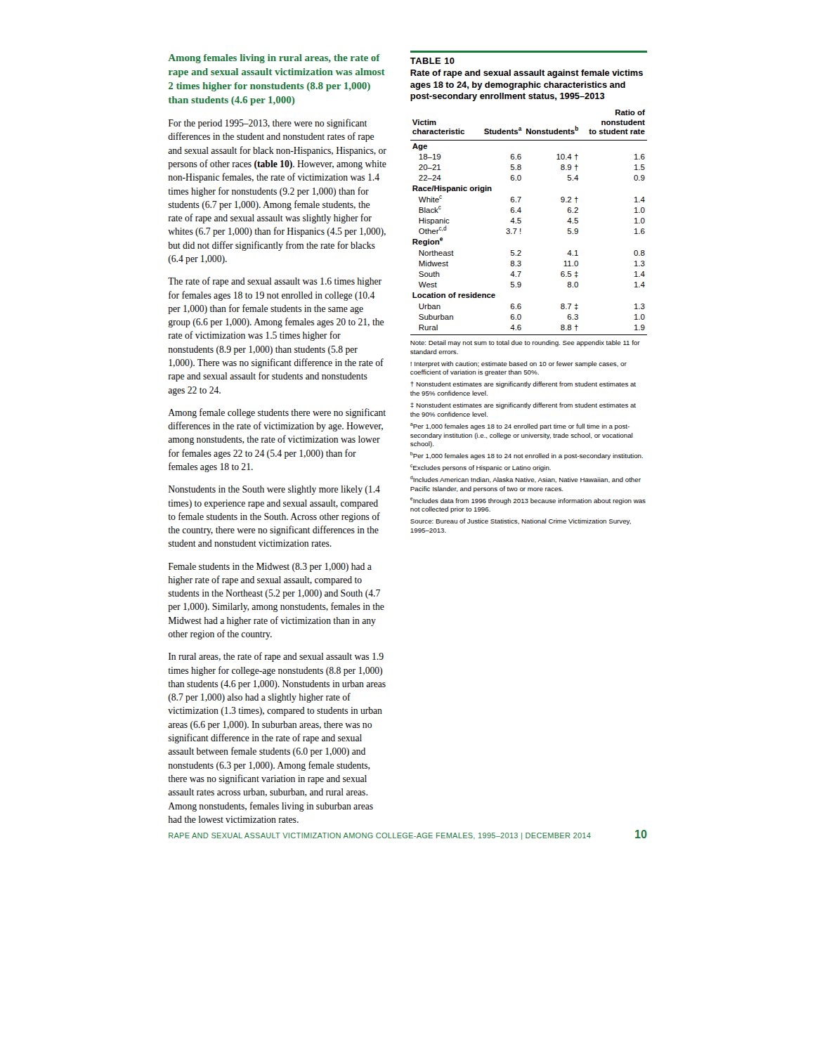Among females living in rural areas, the rate of rape and sexual assault victimization was almost 2 times higher for nonstudents (8.8 per 1,000) than students (4.6 per 1,000)
For the period 1995–2013, there were no significant differences in the student and nonstudent rates of rape and sexual assault for black non-Hispanics, Hispanics, or persons of other races (table 10). However, among white non-Hispanic females, the rate of victimization was 1.4 times higher for nonstudents (9.2 per 1,000) than for students (6.7 per 1,000). Among female students, the rate of rape and sexual assault was slightly higher for whites (6.7 per 1,000) than for Hispanics (4.5 per 1,000), but did not differ significantly from the rate for blacks (6.4 per 1,000).
The rate of rape and sexual assault was 1.6 times higher for females ages 18 to 19 not enrolled in college (10.4 per 1,000) than for female students in the same age group (6.6 per 1,000). Among females ages 20 to 21, the rate of victimization was 1.5 times higher for nonstudents (8.9 per 1,000) than students (5.8 per 1,000). There was no significant difference in the rate of rape and sexual assault for students and nonstudents ages 22 to 24.
Among female college students there were no significant differences in the rate of victimization by age. However, among nonstudents, the rate of victimization was lower for females ages 22 to 24 (5.4 per 1,000) than for females ages 18 to 21.
Nonstudents in the South were slightly more likely (1.4 times) to experience rape and sexual assault, compared to female students in the South. Across other regions of the country, there were no significant differences in the student and nonstudent victimization rates.
Female students in the Midwest (8.3 per 1,000) had a higher rate of rape and sexual assault, compared to students in the Northeast (5.2 per 1,000) and South (4.7 per 1,000). Similarly, among nonstudents, females in the Midwest had a higher rate of victimization than in any other region of the country.
In rural areas, the rate of rape and sexual assault was 1.9 times higher for college-age nonstudents (8.8 per 1,000) than students (4.6 per 1,000). Nonstudents in urban areas (8.7 per 1,000) also had a slightly higher rate of victimization (1.3 times), compared to students in urban areas (6.6 per 1,000). In suburban areas, there was no significant difference in the rate of rape and sexual assault between female students (6.0 per 1,000) and nonstudents (6.3 per 1,000). Among female students, there was no significant variation in rape and sexual assault rates across urban, suburban, and rural areas. Among nonstudents, females living in suburban areas had the lowest victimization rates.
TABLE 10
Rate of rape and sexual assault against female victims ages 18 to 24, by demographic characteristics and post-secondary enrollment status, 1995–2013
| Victim characteristic | Students a | Nonstudents b | Ratio of nonstudent to student rate |
| --- | --- | --- | --- |
| Age |
| 18–19 | 6.6 | 10.4 † | 1.6 |
| 20–21 | 5.8 | 8.9 † | 1.5 |
| 22–24 | 6.0 | 5.4 | 0.9 |
| Race/Hispanic origin |
| White c | 6.7 | 9.2 † | 1.4 |
| Black c | 6.4 | 6.2 | 1.0 |
| Hispanic | 4.5 | 4.5 | 1.0 |
| Other c,d | 3.7 ! | 5.9 | 1.6 |
| Region e |
| Northeast | 5.2 | 4.1 | 0.8 |
| Midwest | 8.3 | 11.0 | 1.3 |
| South | 4.7 | 6.5 ‡ | 1.4 |
| West | 5.9 | 8.0 | 1.4 |
| Location of residence |
| Urban | 6.6 | 8.7 ‡ | 1.3 |
| Suburban | 6.0 | 6.3 | 1.0 |
| Rural | 4.6 | 8.8 † | 1.9 |
Note: Detail may not sum to total due to rounding. See appendix table 11 for standard errors.
! Interpret with caution; estimate based on 10 or fewer sample cases, or coefficient of variation is greater than 50%.
† Nonstudent estimates are significantly different from student estimates at the 95% confidence level.
‡ Nonstudent estimates are significantly different from student estimates at the 90% confidence level.
aPer 1,000 females ages 18 to 24 enrolled part time or full time in a post-secondary institution (i.e., college or university, trade school, or vocational school).
bPer 1,000 females ages 18 to 24 not enrolled in a post-secondary institution.
cExcludes persons of Hispanic or Latino origin.
dIncludes American Indian, Alaska Native, Asian, Native Hawaiian, and other Pacific Islander, and persons of two or more races.
eIncludes data from 1996 through 2013 because information about region was not collected prior to 1996.
Source: Bureau of Justice Statistics, National Crime Victimization Survey, 1995–2013.
RAPE AND SEXUAL ASSAULT VICTIMIZATION AMONG COLLEGE-AGE FEMALES, 1995–2013 | DECEMBER 2014
10